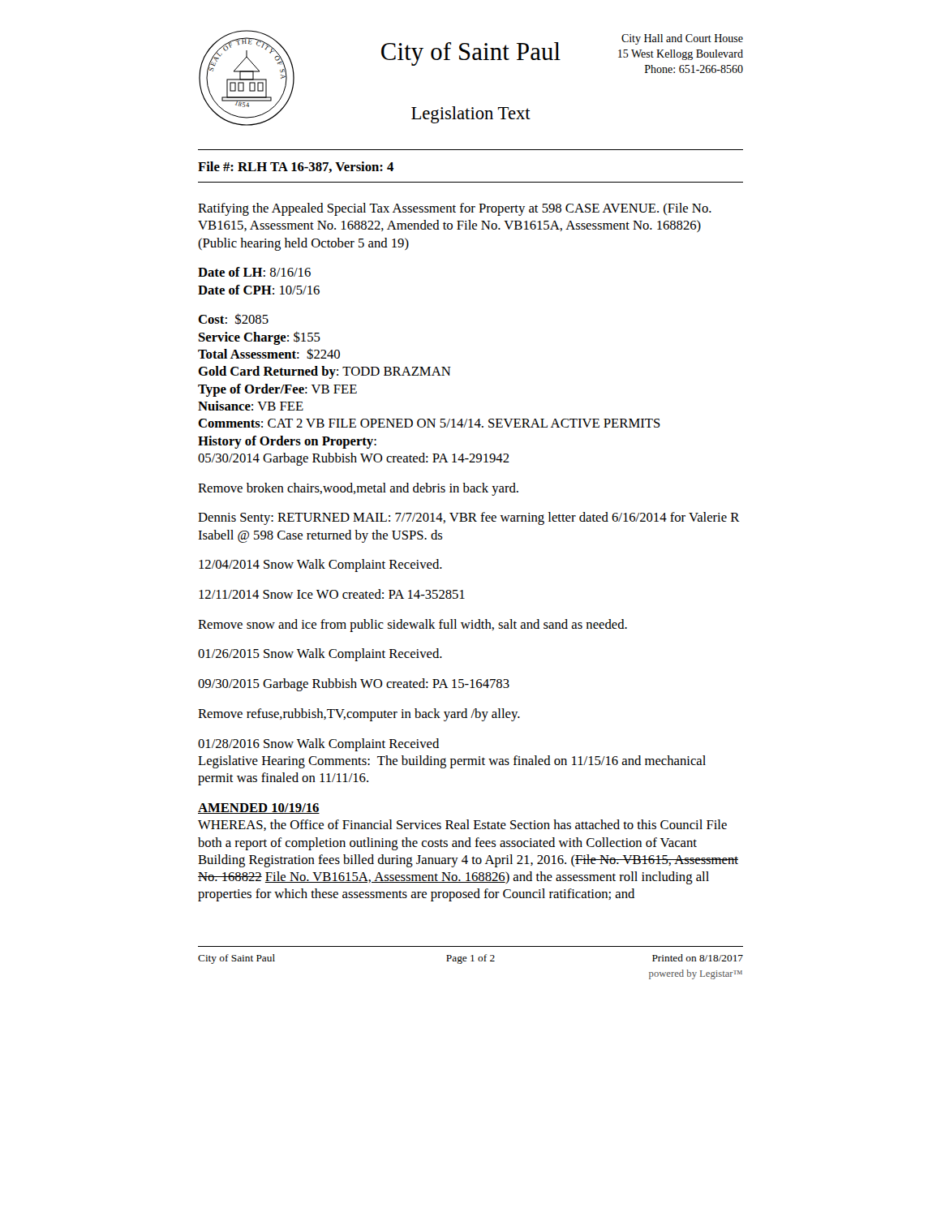SEAL OF THE CITY OF SAINT PAUL 1854
City Hall and Court House
15 West Kellogg Boulevard
Phone: 651-266-8560
City of Saint Paul
Legislation Text
File #: RLH TA 16-387, Version: 4
Ratifying the Appealed Special Tax Assessment for Property at 598 CASE AVENUE. (File No. VB1615, Assessment No. 168822, Amended to File No. VB1615A, Assessment No. 168826) (Public hearing held October 5 and 19)
Date of LH: 8/16/16
Date of CPH: 10/5/16
Cost: $2085
Service Charge: $155
Total Assessment: $2240
Gold Card Returned by: TODD BRAZMAN
Type of Order/Fee: VB FEE
Nuisance: VB FEE
Comments: CAT 2 VB FILE OPENED ON 5/14/14. SEVERAL ACTIVE PERMITS
History of Orders on Property:
05/30/2014 Garbage Rubbish WO created: PA 14-291942
Remove broken chairs,wood,metal and debris in back yard.
Dennis Senty: RETURNED MAIL: 7/7/2014, VBR fee warning letter dated 6/16/2014 for Valerie R Isabell @ 598 Case returned by the USPS. ds
12/04/2014 Snow Walk Complaint Received.
12/11/2014 Snow Ice WO created: PA 14-352851
Remove snow and ice from public sidewalk full width, salt and sand as needed.
01/26/2015 Snow Walk Complaint Received.
09/30/2015 Garbage Rubbish WO created: PA 15-164783
Remove refuse,rubbish,TV,computer in back yard /by alley.
01/28/2016 Snow Walk Complaint Received
Legislative Hearing Comments: The building permit was finaled on 11/15/16 and mechanical permit was finaled on 11/11/16.
AMENDED 10/19/16
WHEREAS, the Office of Financial Services Real Estate Section has attached to this Council File both a report of completion outlining the costs and fees associated with Collection of Vacant Building Registration fees billed during January 4 to April 21, 2016. (File No. VB1615, Assessment No. 168822 File No. VB1615A, Assessment No. 168826) and the assessment roll including all properties for which these assessments are proposed for Council ratification; and
City of Saint Paul
Page 1 of 2
Printed on 8/18/2017
powered by Legistar™